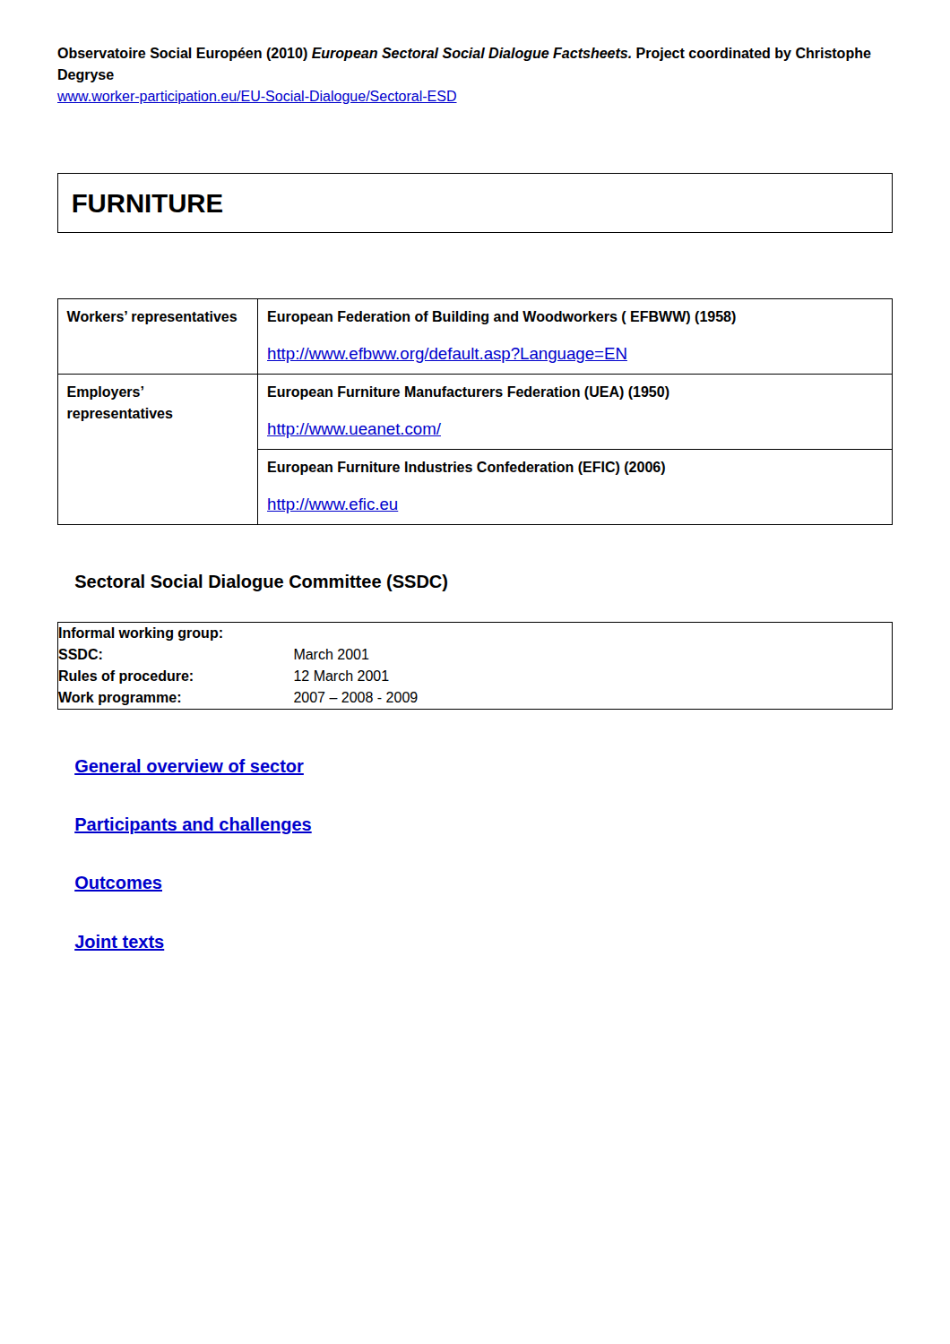Observatoire Social Européen (2010) European Sectoral Social Dialogue Factsheets. Project coordinated by Christophe Degryse
www.worker-participation.eu/EU-Social-Dialogue/Sectoral-ESD
FURNITURE
| Workers’ representatives | European Federation of Building and Woodworkers ( EFBWW) (1958) http://www.efbww.org/default.asp?Language=EN |
| Employers’ representatives | European Furniture Manufacturers Federation (UEA) (1950) http://www.ueanet.com/ |
| European Furniture Industries Confederation (EFIC) (2006) http://www.efic.eu |
Sectoral Social Dialogue Committee (SSDC)
| Informal working group: | |
| SSDC: | March 2001 |
| Rules of procedure: | 12 March 2001 |
| Work programme: | 2007 – 2008 - 2009 |
General overview of sector
Participants and challenges
Outcomes
Joint texts